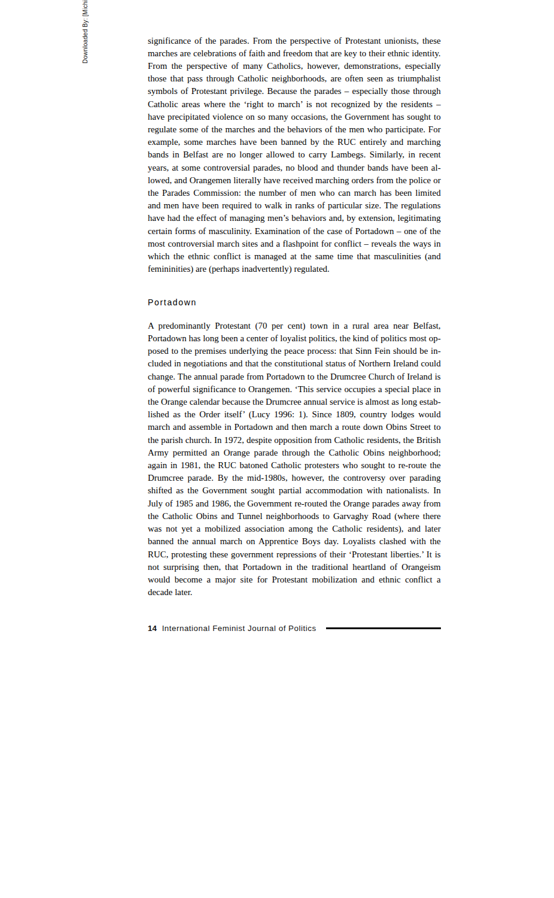Downloaded By: [Michigan State University] At: 13:26 22 July 2008
significance of the parades. From the perspective of Protestant unionists, these marches are celebrations of faith and freedom that are key to their ethnic identity. From the perspective of many Catholics, however, demonstrations, especially those that pass through Catholic neighborhoods, are often seen as triumphalist symbols of Protestant privilege. Because the parades – especially those through Catholic areas where the ‘right to march’ is not recognized by the residents – have precipitated violence on so many occasions, the Government has sought to regulate some of the marches and the behaviors of the men who participate. For example, some marches have been banned by the RUC entirely and marching bands in Belfast are no longer allowed to carry Lambegs. Similarly, in recent years, at some controversial parades, no blood and thunder bands have been allowed, and Orangemen literally have received marching orders from the police or the Parades Commission: the number of men who can march has been limited and men have been required to walk in ranks of particular size. The regulations have had the effect of managing men’s behaviors and, by extension, legitimating certain forms of masculinity. Examination of the case of Portadown – one of the most controversial march sites and a flashpoint for conflict – reveals the ways in which the ethnic conflict is managed at the same time that masculinities (and femininities) are (perhaps inadvertently) regulated.
Portadown
A predominantly Protestant (70 per cent) town in a rural area near Belfast, Portadown has long been a center of loyalist politics, the kind of politics most opposed to the premises underlying the peace process: that Sinn Fein should be included in negotiations and that the constitutional status of Northern Ireland could change. The annual parade from Portadown to the Drumcree Church of Ireland is of powerful significance to Orangemen. ‘This service occupies a special place in the Orange calendar because the Drumcree annual service is almost as long established as the Order itself’ (Lucy 1996: 1). Since 1809, country lodges would march and assemble in Portadown and then march a route down Obins Street to the parish church. In 1972, despite opposition from Catholic residents, the British Army permitted an Orange parade through the Catholic Obins neighborhood; again in 1981, the RUC batoned Catholic protesters who sought to re-route the Drumcree parade. By the mid-1980s, however, the controversy over parading shifted as the Government sought partial accommodation with nationalists. In July of 1985 and 1986, the Government re-routed the Orange parades away from the Catholic Obins and Tunnel neighborhoods to Garvaghy Road (where there was not yet a mobilized association among the Catholic residents), and later banned the annual march on Apprentice Boys day. Loyalists clashed with the RUC, protesting these government repressions of their ‘Protestant liberties.’ It is not surprising then, that Portadown in the traditional heartland of Orangeism would become a major site for Protestant mobilization and ethnic conflict a decade later.
14 International Feminist Journal of Politics